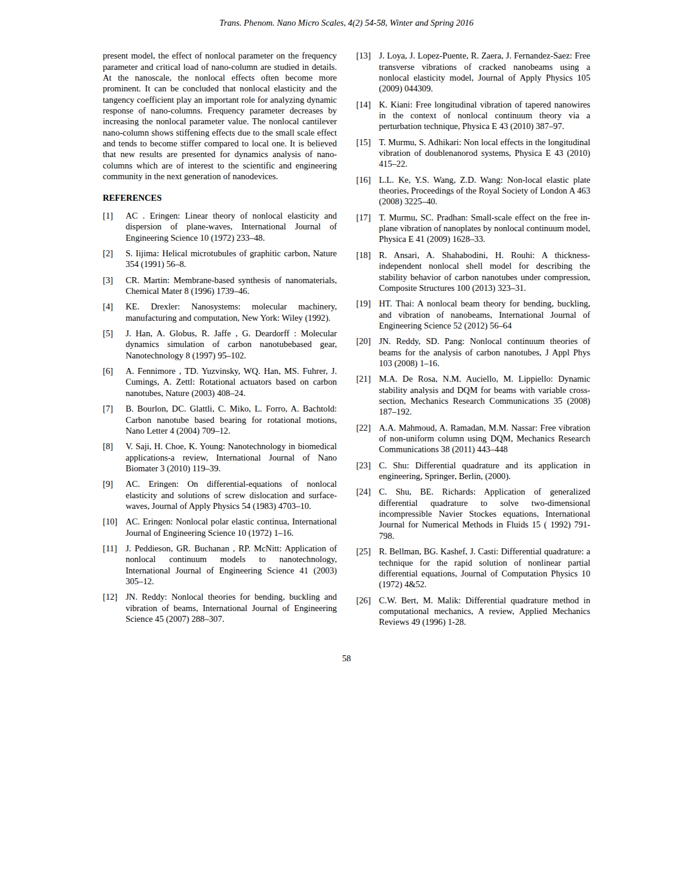Trans. Phenom. Nano Micro Scales, 4(2) 54-58, Winter and Spring 2016
present model, the effect of nonlocal parameter on the frequency parameter and critical load of nano-column are studied in details. At the nanoscale, the nonlocal effects often become more prominent. It can be concluded that nonlocal elasticity and the tangency coefficient play an important role for analyzing dynamic response of nano-columns. Frequency parameter decreases by increasing the nonlocal parameter value. The nonlocal cantilever nano-column shows stiffening effects due to the small scale effect and tends to become stiffer compared to local one. It is believed that new results are presented for dynamics analysis of nano-columns which are of interest to the scientific and engineering community in the next generation of nanodevices.
REFERENCES
[1] AC . Eringen: Linear theory of nonlocal elasticity and dispersion of plane-waves, International Journal of Engineering Science 10 (1972) 233–48.
[2] S. Iijima: Helical microtubules of graphitic carbon, Nature 354 (1991) 56–8.
[3] CR. Martin: Membrane-based synthesis of nanomaterials, Chemical Mater 8 (1996) 1739–46.
[4] KE. Drexler: Nanosystems: molecular machinery, manufacturing and computation, New York: Wiley (1992).
[5] J. Han, A. Globus, R. Jaffe , G. Deardorff : Molecular dynamics simulation of carbon nanotubebased gear, Nanotechnology 8 (1997) 95–102.
[6] A. Fennimore , TD. Yuzvinsky, WQ. Han, MS. Fuhrer, J. Cumings, A. Zettl: Rotational actuators based on carbon nanotubes, Nature (2003) 408–24.
[7] B. Bourlon, DC. Glattli, C. Miko, L. Forro, A. Bachtold: Carbon nanotube based bearing for rotational motions, Nano Letter 4 (2004) 709–12.
[8] V. Saji, H. Choe, K. Young: Nanotechnology in biomedical applications-a review, International Journal of Nano Biomater 3 (2010) 119–39.
[9] AC. Eringen: On differential-equations of nonlocal elasticity and solutions of screw dislocation and surface-waves, Journal of Apply Physics 54 (1983) 4703–10.
[10] AC. Eringen: Nonlocal polar elastic continua, International Journal of Engineering Science 10 (1972) 1–16.
[11] J. Peddieson, GR. Buchanan , RP. McNitt: Application of nonlocal continuum models to nanotechnology, International Journal of Engineering Science 41 (2003) 305–12.
[12] JN. Reddy: Nonlocal theories for bending, buckling and vibration of beams, International Journal of Engineering Science 45 (2007) 288–307.
[13] J. Loya, J. Lopez-Puente, R. Zaera, J. Fernandez-Saez: Free transverse vibrations of cracked nanobeams using a nonlocal elasticity model, Journal of Apply Physics 105 (2009) 044309.
[14] K. Kiani: Free longitudinal vibration of tapered nanowires in the context of nonlocal continuum theory via a perturbation technique, Physica E 43 (2010) 387–97.
[15] T. Murmu, S. Adhikari: Non local effects in the longitudinal vibration of doublenanorod systems, Physica E 43 (2010) 415–22.
[16] L.L. Ke, Y.S. Wang, Z.D. Wang: Non-local elastic plate theories, Proceedings of the Royal Society of London A 463 (2008) 3225–40.
[17] T. Murmu, SC. Pradhan: Small-scale effect on the free in-plane vibration of nanoplates by nonlocal continuum model, Physica E 41 (2009) 1628–33.
[18] R. Ansari, A. Shahabodini, H. Rouhi: A thickness-independent nonlocal shell model for describing the stability behavior of carbon nanotubes under compression, Composite Structures 100 (2013) 323–31.
[19] HT. Thai: A nonlocal beam theory for bending, buckling, and vibration of nanobeams, International Journal of Engineering Science 52 (2012) 56–64
[20] JN. Reddy, SD. Pang: Nonlocal continuum theories of beams for the analysis of carbon nanotubes, J Appl Phys 103 (2008) 1–16.
[21] M.A. De Rosa, N.M. Auciello, M. Lippiello: Dynamic stability analysis and DQM for beams with variable cross-section, Mechanics Research Communications 35 (2008) 187–192.
[22] A.A. Mahmoud, A. Ramadan, M.M. Nassar: Free vibration of non-uniform column using DQM, Mechanics Research Communications 38 (2011) 443–448
[23] C. Shu: Differential quadrature and its application in engineering, Springer, Berlin, (2000).
[24] C. Shu, BE. Richards: Application of generalized differential quadrature to solve two-dimensional incompressible Navier Stockes equations, International Journal for Numerical Methods in Fluids 15 ( 1992) 791-798.
[25] R. Bellman, BG. Kashef, J. Casti: Differential quadrature: a technique for the rapid solution of nonlinear partial differential equations, Journal of Computation Physics 10 (1972) 4&52.
[26] C.W. Bert, M. Malik: Differential quadrature method in computational mechanics, A review, Applied Mechanics Reviews 49 (1996) 1-28.
58